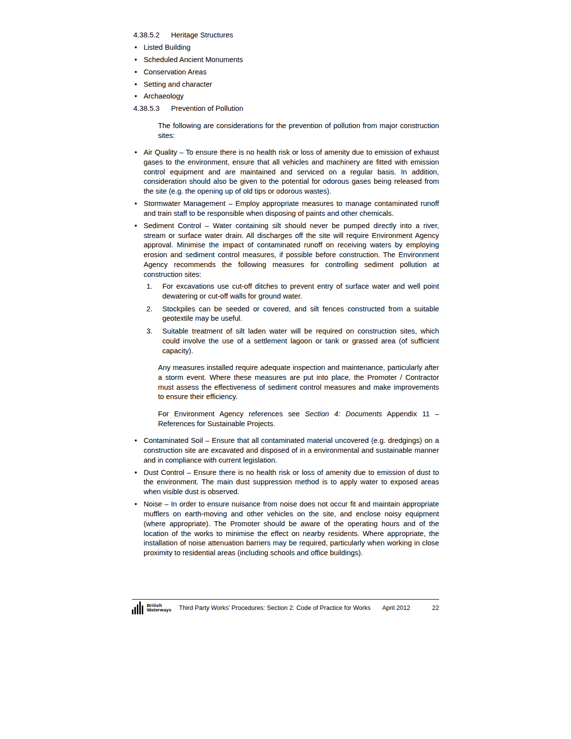4.38.5.2
Heritage Structures
Listed Building
Scheduled Ancient Monuments
Conservation Areas
Setting and character
Archaeology
4.38.5.3
Prevention of Pollution
The following are considerations for the prevention of pollution from major construction sites:
Air Quality – To ensure there is no health risk or loss of amenity due to emission of exhaust gases to the environment, ensure that all vehicles and machinery are fitted with emission control equipment and are maintained and serviced on a regular basis. In addition, consideration should also be given to the potential for odorous gases being released from the site (e.g. the opening up of old tips or odorous wastes).
Stormwater Management – Employ appropriate measures to manage contaminated runoff and train staff to be responsible when disposing of paints and other chemicals.
Sediment Control – Water containing silt should never be pumped directly into a river, stream or surface water drain. All discharges off the site will require Environment Agency approval. Minimise the impact of contaminated runoff on receiving waters by employing erosion and sediment control measures, if possible before construction. The Environment Agency recommends the following measures for controlling sediment pollution at construction sites:
For excavations use cut-off ditches to prevent entry of surface water and well point dewatering or cut-off walls for ground water.
Stockpiles can be seeded or covered, and silt fences constructed from a suitable geotextile may be useful.
Suitable treatment of silt laden water will be required on construction sites, which could involve the use of a settlement lagoon or tank or grassed area (of sufficient capacity).
Any measures installed require adequate inspection and maintenance, particularly after a storm event. Where these measures are put into place, the Promoter / Contractor must assess the effectiveness of sediment control measures and make improvements to ensure their efficiency.
For Environment Agency references see Section 4: Documents Appendix 11 – References for Sustainable Projects.
Contaminated Soil – Ensure that all contaminated material uncovered (e.g. dredgings) on a construction site are excavated and disposed of in a environmental and sustainable manner and in compliance with current legislation.
Dust Control – Ensure there is no health risk or loss of amenity due to emission of dust to the environment. The main dust suppression method is to apply water to exposed areas when visible dust is observed.
Noise – In order to ensure nuisance from noise does not occur fit and maintain appropriate mufflers on earth-moving and other vehicles on the site, and enclose noisy equipment (where appropriate). The Promoter should be aware of the operating hours and of the location of the works to minimise the effect on nearby residents. Where appropriate, the installation of noise attenuation barriers may be required, particularly when working in close proximity to residential areas (including schools and office buildings).
British
Waterways
Third Party Works’ Procedures: Section 2: Code of Practice for Works
April 2012
22